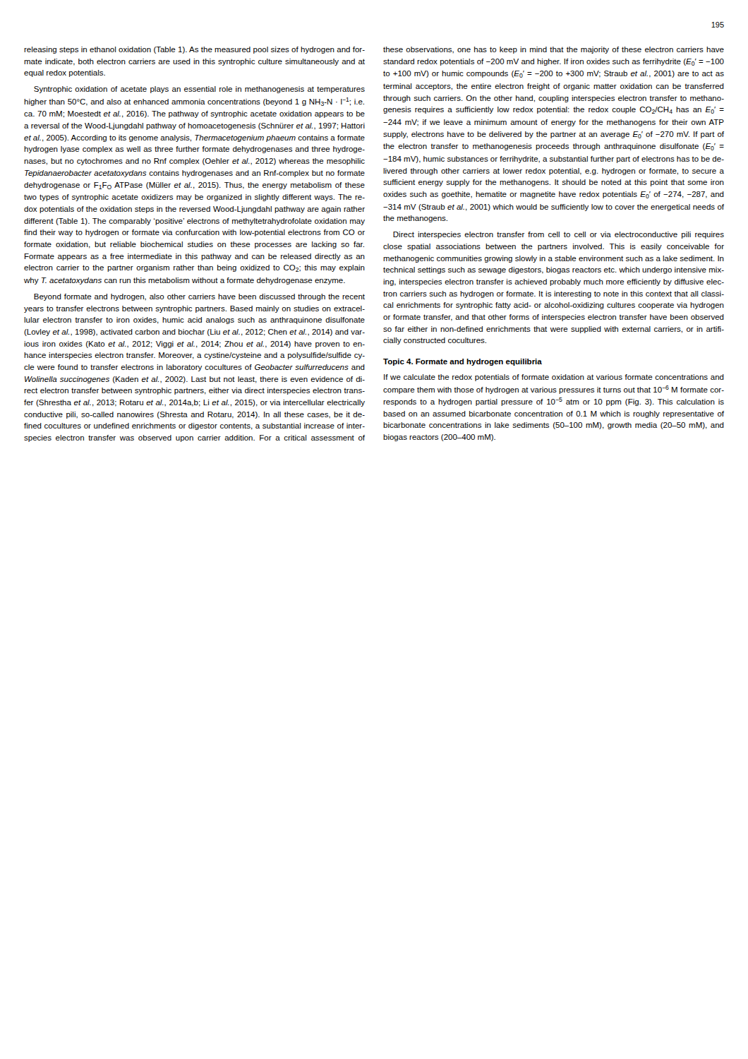195
releasing steps in ethanol oxidation (Table 1). As the measured pool sizes of hydrogen and formate indicate, both electron carriers are used in this syntrophic culture simultaneously and at equal redox potentials.
Syntrophic oxidation of acetate plays an essential role in methanogenesis at temperatures higher than 50°C, and also at enhanced ammonia concentrations (beyond 1 g NH3-N · l−1; i.e. ca. 70 mM; Moestedt et al., 2016). The pathway of syntrophic acetate oxidation appears to be a reversal of the Wood-Ljungdahl pathway of homoacetogenesis (Schnürer et al., 1997; Hattori et al., 2005). According to its genome analysis, Thermacetogenium phaeum contains a formate hydrogen lyase complex as well as three further formate dehydrogenases and three hydrogenases, but no cytochromes and no Rnf complex (Oehler et al., 2012) whereas the mesophilic Tepidanaerobacter acetatoxydans contains hydrogenases and an Rnf-complex but no formate dehydrogenase or F1FO ATPase (Müller et al., 2015). Thus, the energy metabolism of these two types of syntrophic acetate oxidizers may be organized in slightly different ways. The redox potentials of the oxidation steps in the reversed Wood-Ljungdahl pathway are again rather different (Table 1). The comparably ‘positive’ electrons of methyltetrahydrofolate oxidation may find their way to hydrogen or formate via confurcation with low-potential electrons from CO or formate oxidation, but reliable biochemical studies on these processes are lacking so far. Formate appears as a free intermediate in this pathway and can be released directly as an electron carrier to the partner organism rather than being oxidized to CO2; this may explain why T. acetatoxydans can run this metabolism without a formate dehydrogenase enzyme.
Beyond formate and hydrogen, also other carriers have been discussed through the recent years to transfer electrons between syntrophic partners. Based mainly on studies on extracellular electron transfer to iron oxides, humic acid analogs such as anthraquinone disulfonate (Lovley et al., 1998), activated carbon and biochar (Liu et al., 2012; Chen et al., 2014) and various iron oxides (Kato et al., 2012; Viggi et al., 2014; Zhou et al., 2014) have proven to enhance interspecies electron transfer. Moreover, a cystine/cysteine and a polysulfide/sulfide cycle were found to transfer electrons in laboratory cocultures of Geobacter sulfurreducens and Wolinella succinogenes (Kaden et al., 2002). Last but not least, there is even evidence of direct electron transfer between syntrophic partners, either via direct interspecies electron transfer (Shrestha et al., 2013; Rotaru et al., 2014a,b; Li et al., 2015), or via intercellular electrically conductive pili, so-called nanowires (Shresta and Rotaru, 2014). In all these cases, be it defined cocultures or undefined enrichments or digestor contents, a substantial increase of interspecies electron transfer was observed upon carrier addition. For a critical assessment of these observations, one has to keep in mind that the majority of these electron carriers have standard redox potentials of −200 mV and higher. If iron oxides such as ferrihydrite (E0′ = −100 to +100 mV) or humic compounds (E0′ = −200 to +300 mV; Straub et al., 2001) are to act as terminal acceptors, the entire electron freight of organic matter oxidation can be transferred through such carriers. On the other hand, coupling interspecies electron transfer to methanogenesis requires a sufficiently low redox potential: the redox couple CO2/CH4 has an E0′ = −244 mV; if we leave a minimum amount of energy for the methanogens for their own ATP supply, electrons have to be delivered by the partner at an average E0′ of −270 mV. If part of the electron transfer to methanogenesis proceeds through anthraquinone disulfonate (E0′ = −184 mV), humic substances or ferrihydrite, a substantial further part of electrons has to be delivered through other carriers at lower redox potential, e.g. hydrogen or formate, to secure a sufficient energy supply for the methanogens. It should be noted at this point that some iron oxides such as goethite, hematite or magnetite have redox potentials E0′ of −274, −287, and −314 mV (Straub et al., 2001) which would be sufficiently low to cover the energetical needs of the methanogens.
Direct interspecies electron transfer from cell to cell or via electroconductive pili requires close spatial associations between the partners involved. This is easily conceivable for methanogenic communities growing slowly in a stable environment such as a lake sediment. In technical settings such as sewage digestors, biogas reactors etc. which undergo intensive mixing, interspecies electron transfer is achieved probably much more efficiently by diffusive electron carriers such as hydrogen or formate. It is interesting to note in this context that all classical enrichments for syntrophic fatty acid- or alcohol-oxidizing cultures cooperate via hydrogen or formate transfer, and that other forms of interspecies electron transfer have been observed so far either in non-defined enrichments that were supplied with external carriers, or in artificially constructed cocultures.
Topic 4. Formate and hydrogen equilibria
If we calculate the redox potentials of formate oxidation at various formate concentrations and compare them with those of hydrogen at various pressures it turns out that 10−6 M formate corresponds to a hydrogen partial pressure of 10−5 atm or 10 ppm (Fig. 3). This calculation is based on an assumed bicarbonate concentration of 0.1 M which is roughly representative of bicarbonate concentrations in lake sediments (50–100 mM), growth media (20–50 mM), and biogas reactors (200–400 mM).